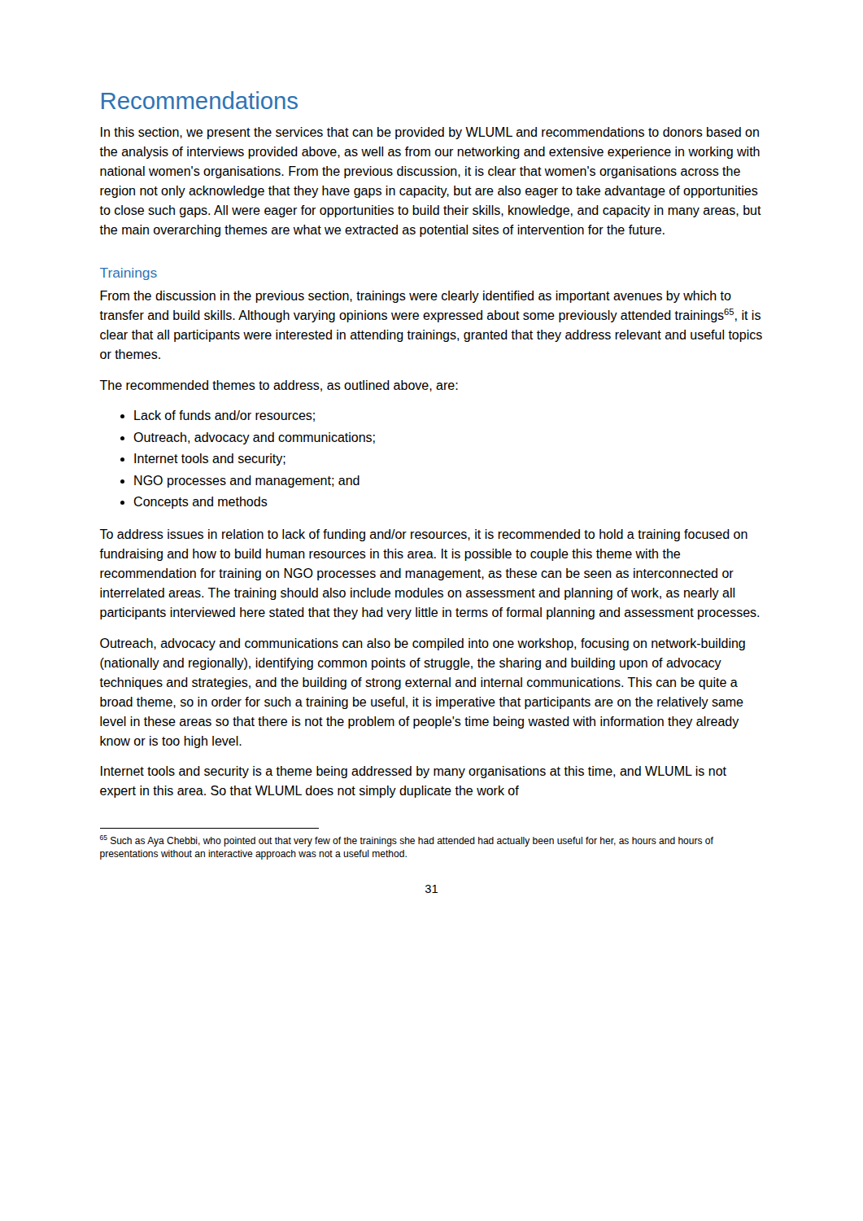Recommendations
In this section, we present the services that can be provided by WLUML and recommendations to donors based on the analysis of interviews provided above, as well as from our networking and extensive experience in working with national women's organisations. From the previous discussion, it is clear that women's organisations across the region not only acknowledge that they have gaps in capacity, but are also eager to take advantage of opportunities to close such gaps. All were eager for opportunities to build their skills, knowledge, and capacity in many areas, but the main overarching themes are what we extracted as potential sites of intervention for the future.
Trainings
From the discussion in the previous section, trainings were clearly identified as important avenues by which to transfer and build skills. Although varying opinions were expressed about some previously attended trainings65, it is clear that all participants were interested in attending trainings, granted that they address relevant and useful topics or themes.
The recommended themes to address, as outlined above, are:
Lack of funds and/or resources;
Outreach, advocacy and communications;
Internet tools and security;
NGO processes and management; and
Concepts and methods
To address issues in relation to lack of funding and/or resources, it is recommended to hold a training focused on fundraising and how to build human resources in this area. It is possible to couple this theme with the recommendation for training on NGO processes and management, as these can be seen as interconnected or interrelated areas. The training should also include modules on assessment and planning of work, as nearly all participants interviewed here stated that they had very little in terms of formal planning and assessment processes.
Outreach, advocacy and communications can also be compiled into one workshop, focusing on network-building (nationally and regionally), identifying common points of struggle, the sharing and building upon of advocacy techniques and strategies, and the building of strong external and internal communications. This can be quite a broad theme, so in order for such a training be useful, it is imperative that participants are on the relatively same level in these areas so that there is not the problem of people's time being wasted with information they already know or is too high level.
Internet tools and security is a theme being addressed by many organisations at this time, and WLUML is not expert in this area. So that WLUML does not simply duplicate the work of
65 Such as Aya Chebbi, who pointed out that very few of the trainings she had attended had actually been useful for her, as hours and hours of presentations without an interactive approach was not a useful method.
31